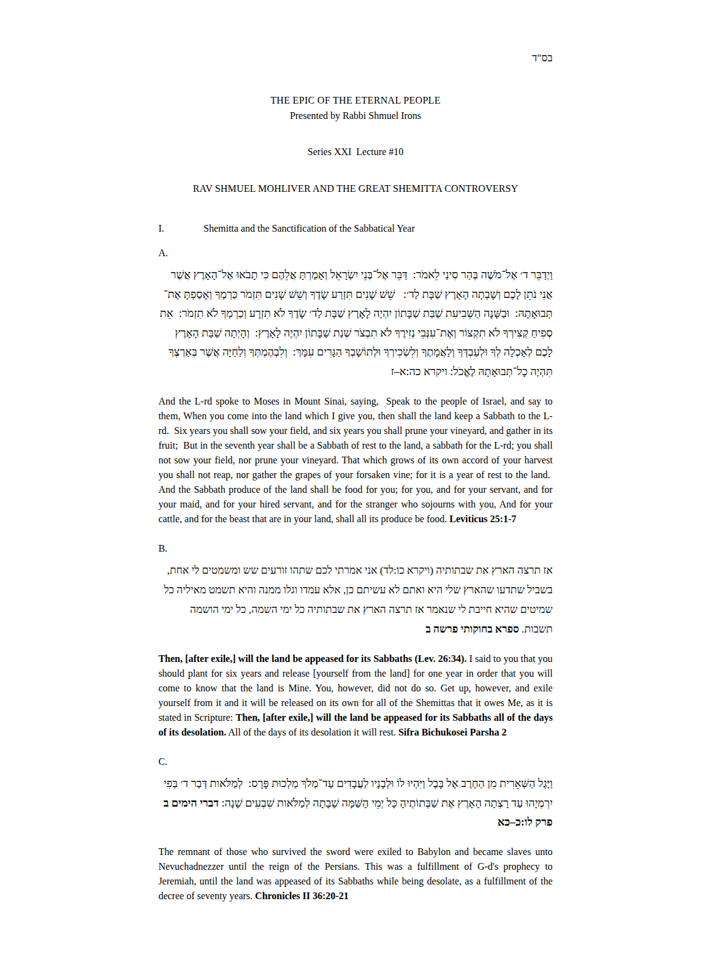בס"ד
THE EPIC OF THE ETERNAL PEOPLE
Presented by Rabbi Shmuel Irons
Series XXI Lecture #10
RAV SHMUEL MOHLIVER AND THE GREAT SHEMITTA CONTROVERSY
I. Shemitta and the Sanctification of the Sabbatical Year
A.
וַיְדַבֵּר ד׳ אֶל־מֹשֶׁה בְּהַר סִינַי לֵאמֹר: דַּבֵּר אֶל־בְּנֵי יִשְׂרָאֵל וְאָמַרְתָּ אֲלֵהֶם כִּי תָבֹאוּ אֶל־הָאָרֶץ אֲשֶׁר אֲנִי נֹתֵן לָכֶם וְשָׁבְתָה הָאָרֶץ שַׁבָּת לַד׳: שֵׁשׁ שָׁנִים תִּזְרַע שָׂדֶךָ וְשֵׁשׁ שָׁנִים תִּזְמֹר כַּרְמֶךָ וְאָסַפְתָּ אֶת־תְּבוּאָתָהּ: וּבַשָּׁנָה הַשְּׁבִיעִת שַׁבַּת שַׁבָּתוֹן יִהְיֶה לָאָרֶץ שַׁבָּת לַד׳ שָׂדֶךָ לֹא תִזְרָע וְכַרְמְךָ לֹא תִזְמֹר: אֵת סְפִיחַ קְצִירְךָ לֹא תִקְצוֹר וְאֶת־עִנְּבֵי נְזִירֶךָ לֹא תִבְצֹר שְׁנַת שַׁבָּתוֹן יִהְיֶה לָאָרֶץ: וְהָיְתָה שַׁבַּת הָאָרֶץ לָכֶם לְאָכְלָה לְךָ וּלְעַבְדְּךָ וְלַאֲמָתֶךָ וְלִשְׂכִירְךָ וּלְתוֹשָׁבְךָ הַגָּרִים עִמָּךְ: וְלִבְהֶמְתְּךָ וְלַחַיָּה אֲשֶׁר בְּאַרְצֶךָ תִּהְיֶה כָל־תְּבוּאָתָהּ לֶאֱכֹל: ויקרא כה:א–ז
And the L-rd spoke to Moses in Mount Sinai, saying, Speak to the people of Israel, and say to them, When you come into the land which I give you, then shall the land keep a Sabbath to the L-rd. Six years you shall sow your field, and six years you shall prune your vineyard, and gather in its fruit; But in the seventh year shall be a Sabbath of rest to the land, a sabbath for the L-rd; you shall not sow your field, nor prune your vineyard. That which grows of its own accord of your harvest you shall not reap, nor gather the grapes of your forsaken vine; for it is a year of rest to the land. And the Sabbath produce of the land shall be food for you; for you, and for your servant, and for your maid, and for your hired servant, and for the stranger who sojourns with you, And for your cattle, and for the beast that are in your land, shall all its produce be food. Leviticus 25:1-7
B.
אז תרצה הארץ את שבתותיה (ויקרא כו:לד) אני אמרתי לכם שתהו זורעים שש ומשמטים לי אחת, בשביל שתדעו שהארץ שלי היא ואתם לא עשיתם כן, אלא עמדו וגלו ממנה והיא תשמט מאיליה כל שמיטים שהיא חייבת לי שנאמר אז תרצה הארץ את שבתותיה כל ימי השמה, כל ימי הושמה תשבות. ספרא בחוקותי פרשה ב
Then, [after exile,] will the land be appeased for its Sabbaths (Lev. 26:34). I said to you that you should plant for six years and release [yourself from the land] for one year in order that you will come to know that the land is Mine. You, however, did not do so. Get up, however, and exile yourself from it and it will be released on its own for all of the Shemittas that it owes Me, as it is stated in Scripture: Then, [after exile,] will the land be appeased for its Sabbaths all of the days of its desolation. All of the days of its desolation it will rest. Sifra Bichukosei Parsha 2
C.
וַיֶּגֶל הַשְּׁאֵרִית מִן הַחֶרֶב אֶל בָּבֶל וַיִּהְיוּ לוֹ וּלְבָנָיו לַעֲבָדִים עַד־מְלֹךְ מַלְכוּת פָּרָס: לְמַלֹּאות דְּבַר ד׳ בְּפִי יִרְמְיָהוּ עַד רָצְתָה הָאָרֶץ אֶת שַׁבְּתוֹתֶיהָ כָּל יְמֵי הָשַּׁמָּה שָׁבָתָה לְמַלֹּאות שִׁבְעִים שָׁנָה: דברי הימים ב פרק לו:כ–כא
The remnant of those who survived the sword were exiled to Babylon and became slaves unto Nevuchadnezzer until the reign of the Persians. This was a fulfillment of G-d's prophecy to Jeremiah, until the land was appeased of its Sabbaths while being desolate, as a fulfillment of the decree of seventy years. Chronicles II 36:20-21